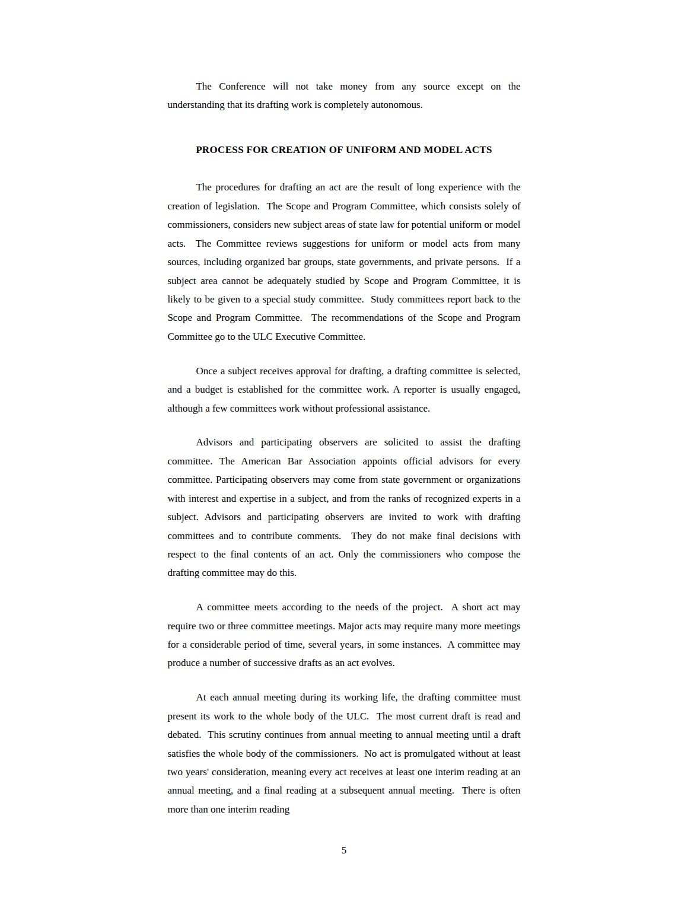The Conference will not take money from any source except on the understanding that its drafting work is completely autonomous.
Process for Creation of Uniform and Model Acts
The procedures for drafting an act are the result of long experience with the creation of legislation. The Scope and Program Committee, which consists solely of commissioners, considers new subject areas of state law for potential uniform or model acts. The Committee reviews suggestions for uniform or model acts from many sources, including organized bar groups, state governments, and private persons. If a subject area cannot be adequately studied by Scope and Program Committee, it is likely to be given to a special study committee. Study committees report back to the Scope and Program Committee. The recommendations of the Scope and Program Committee go to the ULC Executive Committee.
Once a subject receives approval for drafting, a drafting committee is selected, and a budget is established for the committee work. A reporter is usually engaged, although a few committees work without professional assistance.
Advisors and participating observers are solicited to assist the drafting committee. The American Bar Association appoints official advisors for every committee. Participating observers may come from state government or organizations with interest and expertise in a subject, and from the ranks of recognized experts in a subject. Advisors and participating observers are invited to work with drafting committees and to contribute comments. They do not make final decisions with respect to the final contents of an act. Only the commissioners who compose the drafting committee may do this.
A committee meets according to the needs of the project. A short act may require two or three committee meetings. Major acts may require many more meetings for a considerable period of time, several years, in some instances. A committee may produce a number of successive drafts as an act evolves.
At each annual meeting during its working life, the drafting committee must present its work to the whole body of the ULC. The most current draft is read and debated. This scrutiny continues from annual meeting to annual meeting until a draft satisfies the whole body of the commissioners. No act is promulgated without at least two years' consideration, meaning every act receives at least one interim reading at an annual meeting, and a final reading at a subsequent annual meeting. There is often more than one interim reading
5